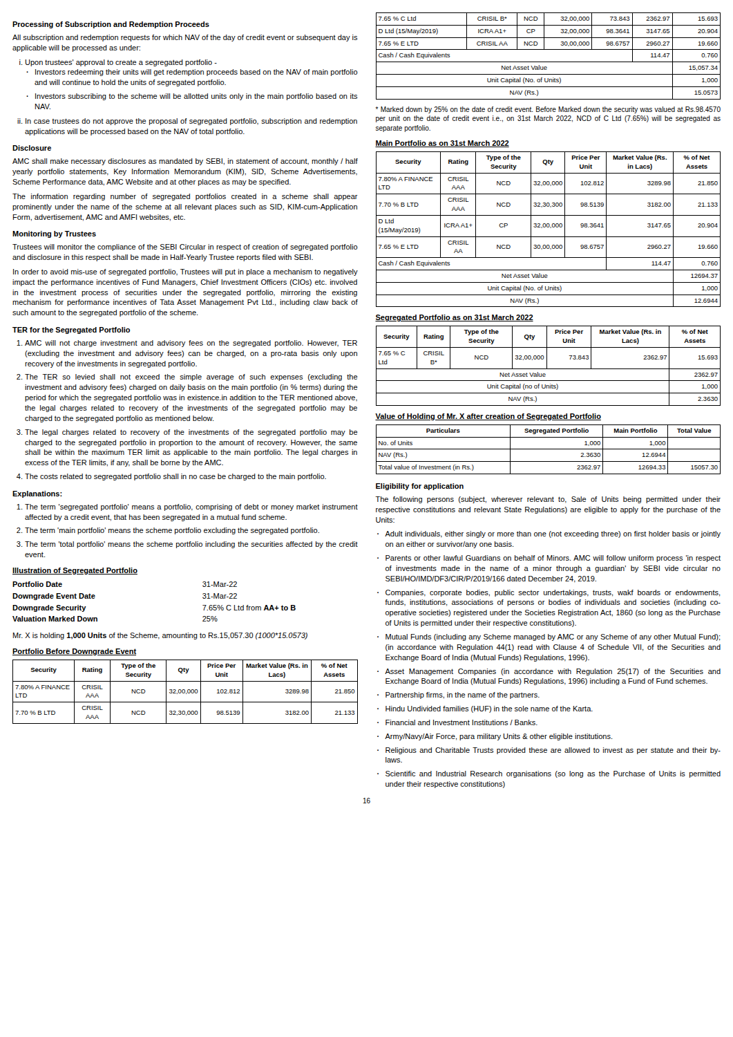Processing of Subscription and Redemption Proceeds
All subscription and redemption requests for which NAV of the day of credit event or subsequent day is applicable will be processed as under:
Upon trustees' approval to create a segregated portfolio -
Investors redeeming their units will get redemption proceeds based on the NAV of main portfolio and will continue to hold the units of segregated portfolio.
Investors subscribing to the scheme will be allotted units only in the main portfolio based on its NAV.
In case trustees do not approve the proposal of segregated portfolio, subscription and redemption applications will be processed based on the NAV of total portfolio.
Disclosure
AMC shall make necessary disclosures as mandated by SEBI, in statement of account, monthly / half yearly portfolio statements, Key Information Memorandum (KIM), SID, Scheme Advertisements, Scheme Performance data, AMC Website and at other places as may be specified.
The information regarding number of segregated portfolios created in a scheme shall appear prominently under the name of the scheme at all relevant places such as SID, KIM-cum-Application Form, advertisement, AMC and AMFI websites, etc.
Monitoring by Trustees
Trustees will monitor the compliance of the SEBI Circular in respect of creation of segregated portfolio and disclosure in this respect shall be made in Half-Yearly Trustee reports filed with SEBI.
In order to avoid mis-use of segregated portfolio, Trustees will put in place a mechanism to negatively impact the performance incentives of Fund Managers, Chief Investment Officers (CIOs) etc. involved in the investment process of securities under the segregated portfolio, mirroring the existing mechanism for performance incentives of Tata Asset Management Pvt Ltd., including claw back of such amount to the segregated portfolio of the scheme.
TER for the Segregated Portfolio
AMC will not charge investment and advisory fees on the segregated portfolio. However, TER (excluding the investment and advisory fees) can be charged, on a pro-rata basis only upon recovery of the investments in segregated portfolio.
The TER so levied shall not exceed the simple average of such expenses (excluding the investment and advisory fees) charged on daily basis on the main portfolio (in % terms) during the period for which the segregated portfolio was in existence.in addition to the TER mentioned above, the legal charges related to recovery of the investments of the segregated portfolio may be charged to the segregated portfolio as mentioned below.
The legal charges related to recovery of the investments of the segregated portfolio may be charged to the segregated portfolio in proportion to the amount of recovery. However, the same shall be within the maximum TER limit as applicable to the main portfolio. The legal charges in excess of the TER limits, if any, shall be borne by the AMC.
The costs related to segregated portfolio shall in no case be charged to the main portfolio.
Explanations:
The term 'segregated portfolio' means a portfolio, comprising of debt or money market instrument affected by a credit event, that has been segregated in a mutual fund scheme.
The term 'main portfolio' means the scheme portfolio excluding the segregated portfolio.
The term 'total portfolio' means the scheme portfolio including the securities affected by the credit event.
Illustration of Segregated Portfolio
| Portfolio Date | 31-Mar-22 |
| Downgrade Event Date | 31-Mar-22 |
| Downgrade Security | 7.65% C Ltd from AA+ to B |
| Valuation Marked Down | 25% |
Mr. X is holding 1,000 Units of the Scheme, amounting to Rs.15,057.30 (1000*15.0573)
Portfolio Before Downgrade Event
| Security | Rating | Type of the Security | Qty | Price Per Unit | Market Value (Rs. in Lacs) | % of Net Assets |
| --- | --- | --- | --- | --- | --- | --- |
| 7.80% A FINANCE LTD | CRISIL AAA | NCD | 32,00,000 | 102.812 | 3289.98 | 21.850 |
| 7.70 % B LTD | CRISIL AAA | NCD | 32,30,000 | 98.5139 | 3182.00 | 21.133 |
| 7.65 % C Ltd | CRISIL B* | NCD | 32,00,000 | 73.843 | 2362.97 | 15.693 |
| D Ltd (15/May/2019) | ICRA A1+ | CP | 32,00,000 | 98.3641 | 3147.65 | 20.904 |
| 7.65 % E LTD | CRISIL AA | NCD | 30,00,000 | 98.6757 | 2960.27 | 19.660 |
| Cash / Cash Equivalents | 114.47 | 0.760 |
| Net Asset Value | 15,057.34 |
| Unit Capital (No. of Units) | 1,000 |
| NAV (Rs.) | 15.0573 |
* Marked down by 25% on the date of credit event. Before Marked down the security was valued at Rs.98.4570 per unit on the date of credit event i.e., on 31st March 2022, NCD of C Ltd (7.65%) will be segregated as separate portfolio.
Main Portfolio as on 31st March 2022
| Security | Rating | Type of the Security | Qty | Price Per Unit | Market Value (Rs. in Lacs) | % of Net Assets |
| --- | --- | --- | --- | --- | --- | --- |
| 7.80% A FINANCE LTD | CRISIL AAA | NCD | 32,00,000 | 102.812 | 3289.98 | 21.850 |
| 7.70 % B LTD | CRISIL AAA | NCD | 32,30,300 | 98.5139 | 3182.00 | 21.133 |
| D Ltd (15/May/2019) | ICRA A1+ | CP | 32,00,000 | 98.3641 | 3147.65 | 20.904 |
| 7.65 % E LTD | CRISIL AA | NCD | 30,00,000 | 98.6757 | 2960.27 | 19.660 |
| Cash / Cash Equivalents | 114.47 | 0.760 |
| Net Asset Value | 12694.37 |
| Unit Capital (No. of Units) | 1,000 |
| NAV (Rs.) | 12.6944 |
Segregated Portfolio as on 31st March 2022
| Security | Rating | Type of the Security | Qty | Price Per Unit | Market Value (Rs. in Lacs) | % of Net Assets |
| --- | --- | --- | --- | --- | --- | --- |
| 7.65 % C Ltd | CRISIL B* | NCD | 32,00,000 | 73.843 | 2362.97 | 15.693 |
| Net Asset Value | 2362.97 |
| Unit Capital (no of Units) | 1,000 |
| NAV (Rs.) | 2.3630 |
Value of Holding of Mr. X after creation of Segregated Portfolio
| Particulars | Segregated Portfolio | Main Portfolio | Total Value |
| --- | --- | --- | --- |
| No. of Units | 1,000 | 1,000 | |
| NAV (Rs.) | 2.3630 | 12.6944 | |
| Total value of Investment (in Rs.) | 2362.97 | 12694.33 | 15057.30 |
Eligibility for application
The following persons (subject, wherever relevant to, Sale of Units being permitted under their respective constitutions and relevant State Regulations) are eligible to apply for the purchase of the Units:
Adult individuals, either singly or more than one (not exceeding three) on first holder basis or jointly on an either or survivor/any one basis.
Parents or other lawful Guardians on behalf of Minors. AMC will follow uniform process 'in respect of investments made in the name of a minor through a guardian' by SEBI vide circular no SEBI/HO/IMD/DF3/CIR/P/2019/166 dated December 24, 2019.
Companies, corporate bodies, public sector undertakings, trusts, wakf boards or endowments, funds, institutions, associations of persons or bodies of individuals and societies (including co-operative societies) registered under the Societies Registration Act, 1860 (so long as the Purchase of Units is permitted under their respective constitutions).
Mutual Funds (including any Scheme managed by AMC or any Scheme of any other Mutual Fund); (in accordance with Regulation 44(1) read with Clause 4 of Schedule VII, of the Securities and Exchange Board of India (Mutual Funds) Regulations, 1996).
Asset Management Companies (in accordance with Regulation 25(17) of the Securities and Exchange Board of India (Mutual Funds) Regulations, 1996) including a Fund of Fund schemes.
Partnership firms, in the name of the partners.
Hindu Undivided families (HUF) in the sole name of the Karta.
Financial and Investment Institutions / Banks.
Army/Navy/Air Force, para military Units & other eligible institutions.
Religious and Charitable Trusts provided these are allowed to invest as per statute and their by-laws.
Scientific and Industrial Research organisations (so long as the Purchase of Units is permitted under their respective constitutions)
16